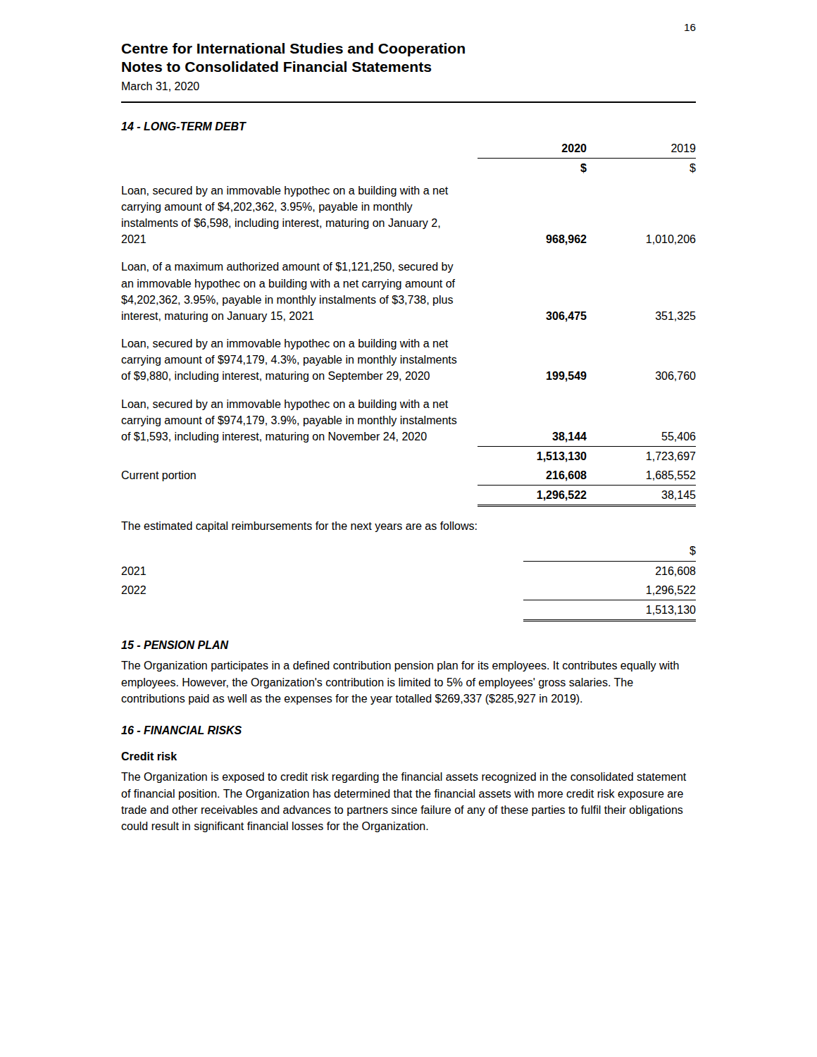16
Centre for International Studies and Cooperation
Notes to Consolidated Financial Statements
March 31, 2020
14 - LONG-TERM DEBT
| | 2020 | 2019 |
| --- | --- | --- |
| | $ | $ |
| Loan, secured by an immovable hypothec on a building with a net carrying amount of $4,202,362, 3.95%, payable in monthly instalments of $6,598, including interest, maturing on January 2, 2021 | 968,962 | 1,010,206 |
| Loan, of a maximum authorized amount of $1,121,250, secured by an immovable hypothec on a building with a net carrying amount of $4,202,362, 3.95%, payable in monthly instalments of $3,738, plus interest, maturing on January 15, 2021 | 306,475 | 351,325 |
| Loan, secured by an immovable hypothec on a building with a net carrying amount of $974,179, 4.3%, payable in monthly instalments of $9,880, including interest, maturing on September 29, 2020 | 199,549 | 306,760 |
| Loan, secured by an immovable hypothec on a building with a net carrying amount of $974,179, 3.9%, payable in monthly instalments of $1,593, including interest, maturing on November 24, 2020 | 38,144 | 55,406 |
| | 1,513,130 | 1,723,697 |
| Current portion | 216,608 | 1,685,552 |
| | 1,296,522 | 38,145 |
The estimated capital reimbursements for the next years are as follows:
| | $ |
| 2021 | 216,608 |
| 2022 | 1,296,522 |
| | 1,513,130 |
15 - PENSION PLAN
The Organization participates in a defined contribution pension plan for its employees. It contributes equally with employees. However, the Organization's contribution is limited to 5% of employees' gross salaries. The contributions paid as well as the expenses for the year totalled $269,337 ($285,927 in 2019).
16 - FINANCIAL RISKS
Credit risk
The Organization is exposed to credit risk regarding the financial assets recognized in the consolidated statement of financial position. The Organization has determined that the financial assets with more credit risk exposure are trade and other receivables and advances to partners since failure of any of these parties to fulfil their obligations could result in significant financial losses for the Organization.